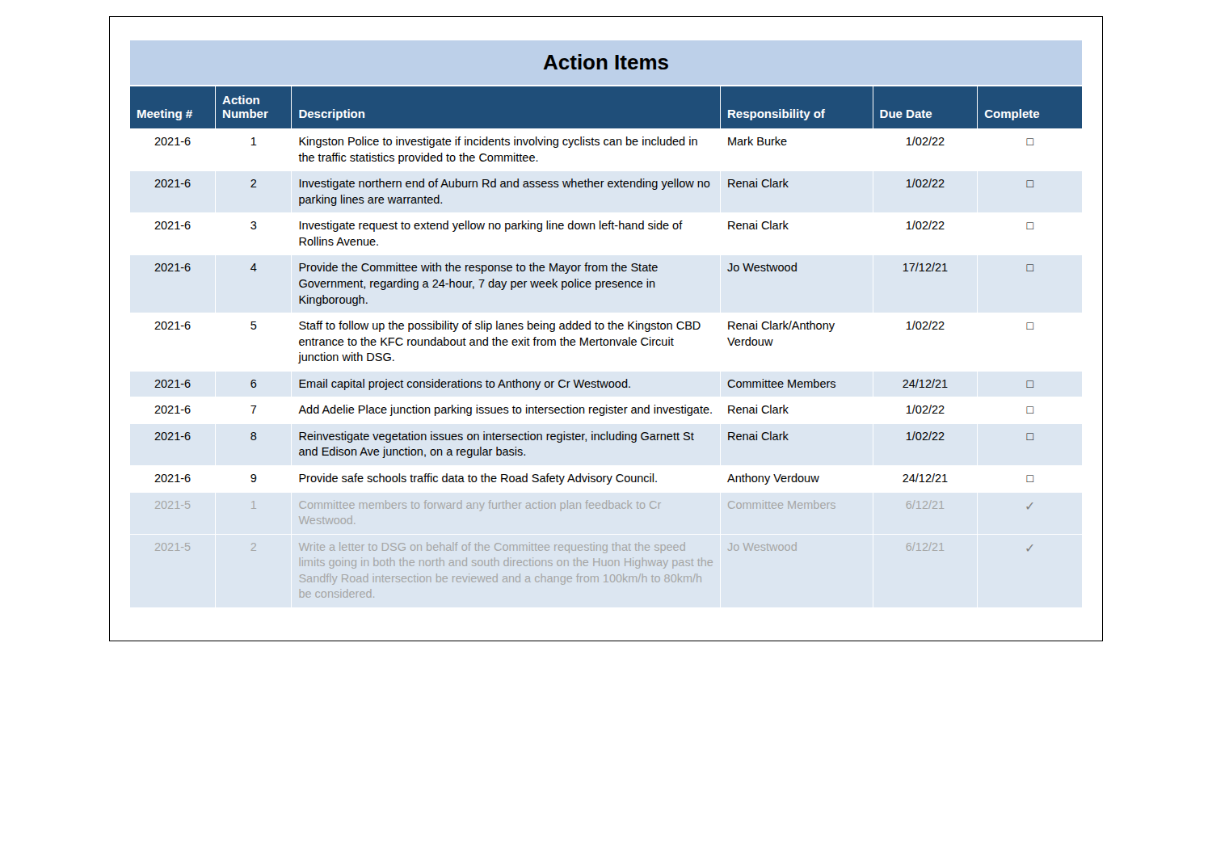Action Items
| Meeting # | Action Number | Description | Responsibility of | Due Date | Complete |
| --- | --- | --- | --- | --- | --- |
| 2021-6 | 1 | Kingston Police to investigate if incidents involving cyclists can be included in the traffic statistics provided to the Committee. | Mark Burke | 1/02/22 | □ |
| 2021-6 | 2 | Investigate northern end of Auburn Rd and assess whether extending yellow no parking lines are warranted. | Renai Clark | 1/02/22 | □ |
| 2021-6 | 3 | Investigate request to extend yellow no parking line down left-hand side of Rollins Avenue. | Renai Clark | 1/02/22 | □ |
| 2021-6 | 4 | Provide the Committee with the response to the Mayor from the State Government, regarding a 24-hour, 7 day per week police presence in Kingborough. | Jo Westwood | 17/12/21 | □ |
| 2021-6 | 5 | Staff to follow up the possibility of slip lanes being added to the Kingston CBD entrance to the KFC roundabout and the exit from the Mertonvale Circuit junction with DSG. | Renai Clark/Anthony Verdouw | 1/02/22 | □ |
| 2021-6 | 6 | Email capital project considerations to Anthony or Cr Westwood. | Committee Members | 24/12/21 | □ |
| 2021-6 | 7 | Add Adelie Place junction parking issues to intersection register and investigate. | Renai Clark | 1/02/22 | □ |
| 2021-6 | 8 | Reinvestigate vegetation issues on intersection register, including Garnett St and Edison Ave junction, on a regular basis. | Renai Clark | 1/02/22 | □ |
| 2021-6 | 9 | Provide safe schools traffic data to the Road Safety Advisory Council. | Anthony Verdouw | 24/12/21 | □ |
| 2021-5 | 1 | Committee members to forward any further action plan feedback to Cr Westwood. | Committee Members | 6/12/21 | ✓ |
| 2021-5 | 2 | Write a letter to DSG on behalf of the Committee requesting that the speed limits going in both the north and south directions on the Huon Highway past the Sandfly Road intersection be reviewed and a change from 100km/h to 80km/h be considered. | Jo Westwood | 6/12/21 | ✓ |